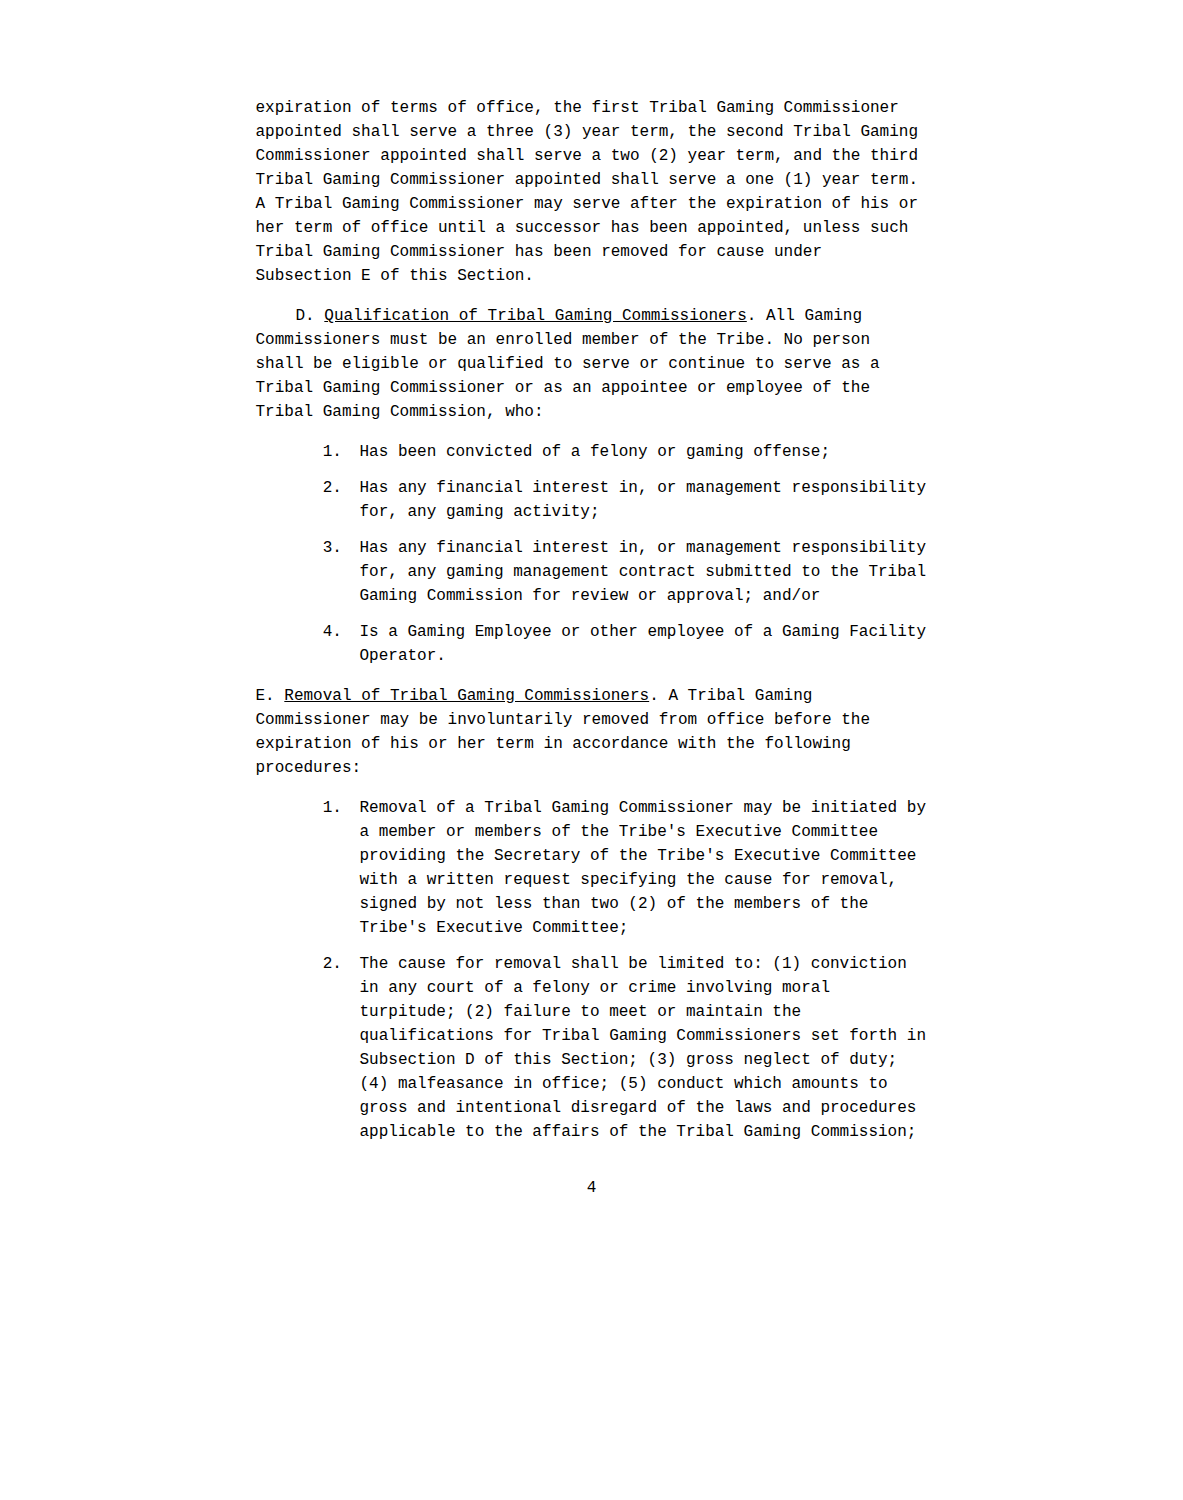expiration of terms of office, the first Tribal Gaming Commissioner appointed shall serve a three (3) year term, the second Tribal Gaming Commissioner appointed shall serve a two (2) year term, and the third Tribal Gaming Commissioner appointed shall serve a one (1) year term. A Tribal Gaming Commissioner may serve after the expiration of his or her term of office until a successor has been appointed, unless such Tribal Gaming Commissioner has been removed for cause under Subsection E of this Section.
D. Qualification of Tribal Gaming Commissioners. All Gaming Commissioners must be an enrolled member of the Tribe. No person shall be eligible or qualified to serve or continue to serve as a Tribal Gaming Commissioner or as an appointee or employee of the Tribal Gaming Commission, who:
Has been convicted of a felony or gaming offense;
Has any financial interest in, or management responsibility for, any gaming activity;
Has any financial interest in, or management responsibility for, any gaming management contract submitted to the Tribal Gaming Commission for review or approval; and/or
Is a Gaming Employee or other employee of a Gaming Facility Operator.
E. Removal of Tribal Gaming Commissioners. A Tribal Gaming Commissioner may be involuntarily removed from office before the expiration of his or her term in accordance with the following procedures:
Removal of a Tribal Gaming Commissioner may be initiated by a member or members of the Tribe's Executive Committee providing the Secretary of the Tribe's Executive Committee with a written request specifying the cause for removal, signed by not less than two (2) of the members of the Tribe's Executive Committee;
The cause for removal shall be limited to: (1) conviction in any court of a felony or crime involving moral turpitude; (2) failure to meet or maintain the qualifications for Tribal Gaming Commissioners set forth in Subsection D of this Section; (3) gross neglect of duty; (4) malfeasance in office; (5) conduct which amounts to gross and intentional disregard of the laws and procedures applicable to the affairs of the Tribal Gaming Commission;
4